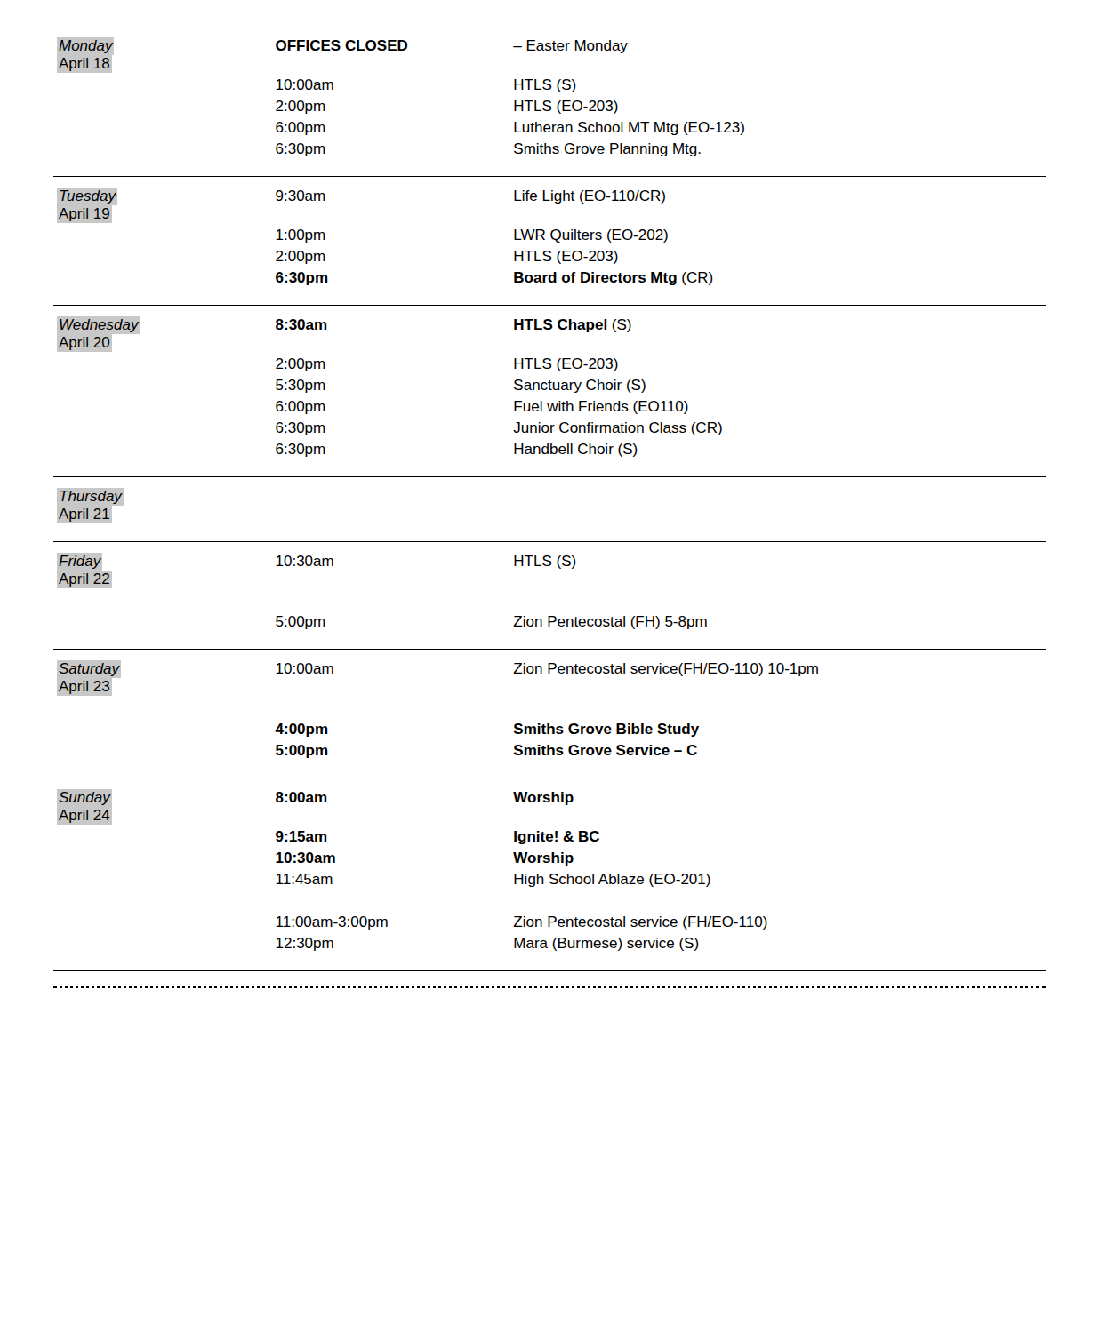| Monday April 18 | OFFICES CLOSED | – Easter Monday |
| | 10:00am | HTLS (S) |
| | 2:00pm | HTLS (EO-203) |
| | 6:00pm | Lutheran School MT Mtg (EO-123) |
| | 6:30pm | Smiths Grove Planning Mtg. |
| Tuesday April 19 | 9:30am | Life Light (EO-110/CR) |
| | 1:00pm | LWR Quilters (EO-202) |
| | 2:00pm | HTLS (EO-203) |
| | 6:30pm | Board of Directors Mtg (CR) |
| Wednesday April 20 | 8:30am | HTLS Chapel (S) |
| | 2:00pm | HTLS (EO-203) |
| | 5:30pm | Sanctuary Choir (S) |
| | 6:00pm | Fuel with Friends (EO110) |
| | 6:30pm | Junior Confirmation Class (CR) |
| | 6:30pm | Handbell Choir (S) |
| Thursday April 21 | | |
| Friday April 22 | 10:30am | HTLS (S) |
| | 5:00pm | Zion Pentecostal (FH) 5-8pm |
| Saturday April 23 | 10:00am | Zion Pentecostal service(FH/EO-110) 10-1pm |
| | 4:00pm | Smiths Grove Bible Study |
| | 5:00pm | Smiths Grove Service – C |
| Sunday April 24 | 8:00am | Worship |
| | 9:15am | Ignite! & BC |
| | 10:30am | Worship |
| | 11:45am | High School Ablaze (EO-201) |
| | 11:00am-3:00pm | Zion Pentecostal service (FH/EO-110) |
| | 12:30pm | Mara (Burmese) service (S) |